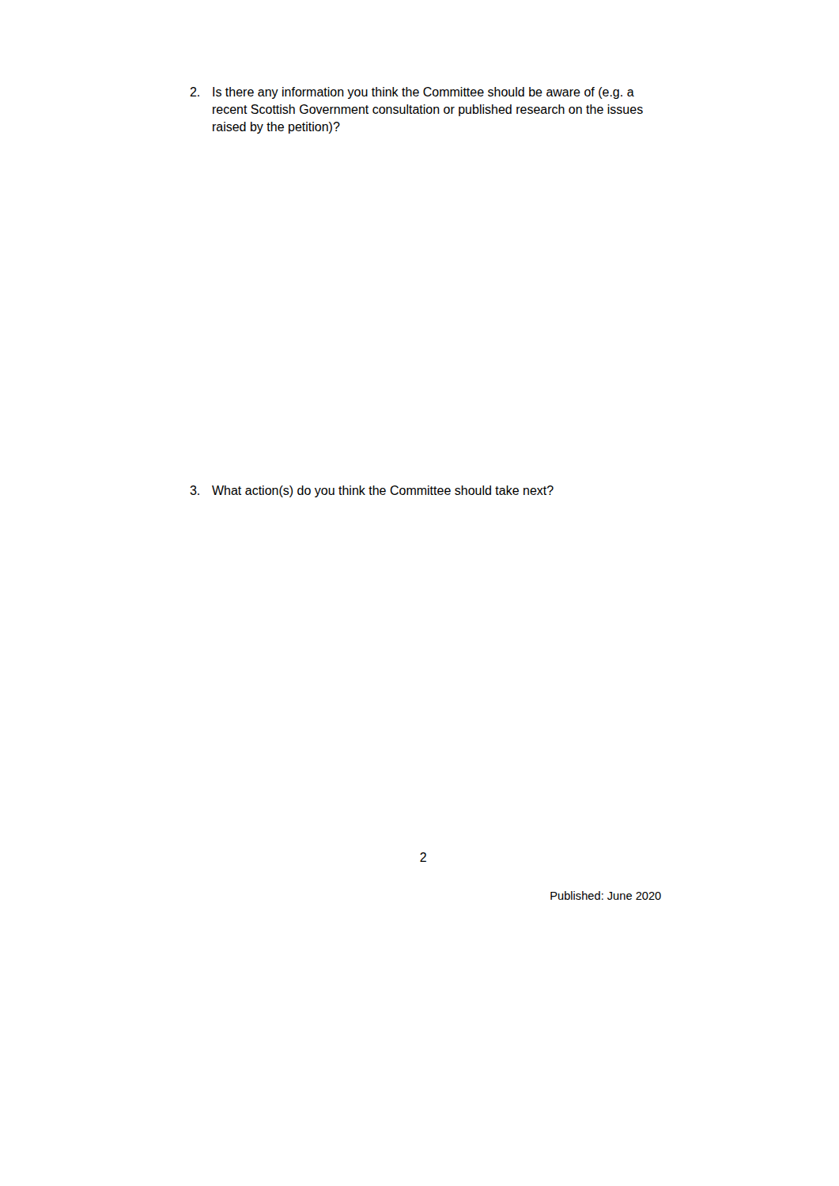Is there any information you think the Committee should be aware of (e.g. a recent Scottish Government consultation or published research on the issues raised by the petition)?
What action(s) do you think the Committee should take next?
2
Published: June 2020